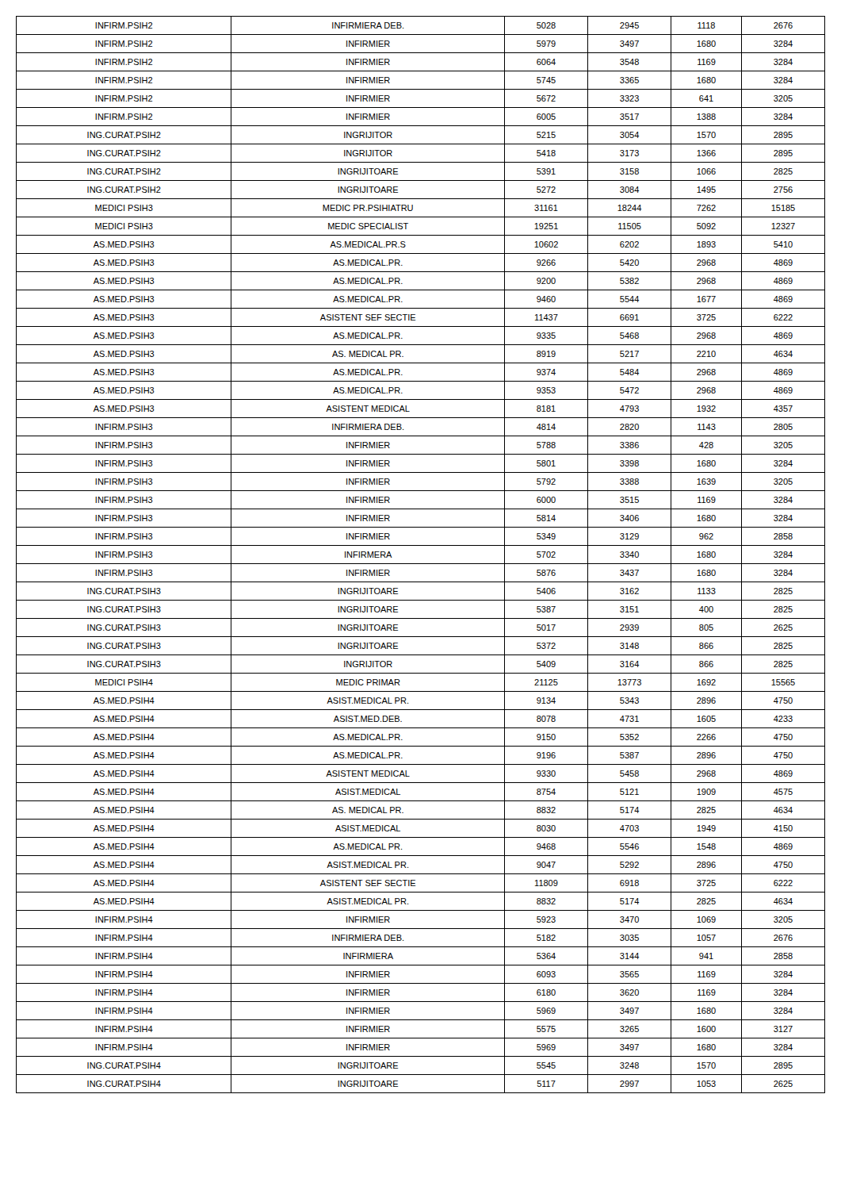| INFIRM.PSIH2 | INFIRMIERA DEB. | 5028 | 2945 | 1118 | 2676 |
| INFIRM.PSIH2 | INFIRMIER | 5979 | 3497 | 1680 | 3284 |
| INFIRM.PSIH2 | INFIRMIER | 6064 | 3548 | 1169 | 3284 |
| INFIRM.PSIH2 | INFIRMIER | 5745 | 3365 | 1680 | 3284 |
| INFIRM.PSIH2 | INFIRMIER | 5672 | 3323 | 641 | 3205 |
| INFIRM.PSIH2 | INFIRMIER | 6005 | 3517 | 1388 | 3284 |
| ING.CURAT.PSIH2 | INGRIJITOR | 5215 | 3054 | 1570 | 2895 |
| ING.CURAT.PSIH2 | INGRIJITOR | 5418 | 3173 | 1366 | 2895 |
| ING.CURAT.PSIH2 | INGRIJITOARE | 5391 | 3158 | 1066 | 2825 |
| ING.CURAT.PSIH2 | INGRIJITOARE | 5272 | 3084 | 1495 | 2756 |
| MEDICI PSIH3 | MEDIC PR.PSIHIATRU | 31161 | 18244 | 7262 | 15185 |
| MEDICI PSIH3 | MEDIC SPECIALIST | 19251 | 11505 | 5092 | 12327 |
| AS.MED.PSIH3 | AS.MEDICAL.PR.S | 10602 | 6202 | 1893 | 5410 |
| AS.MED.PSIH3 | AS.MEDICAL.PR. | 9266 | 5420 | 2968 | 4869 |
| AS.MED.PSIH3 | AS.MEDICAL.PR. | 9200 | 5382 | 2968 | 4869 |
| AS.MED.PSIH3 | AS.MEDICAL.PR. | 9460 | 5544 | 1677 | 4869 |
| AS.MED.PSIH3 | ASISTENT SEF SECTIE | 11437 | 6691 | 3725 | 6222 |
| AS.MED.PSIH3 | AS.MEDICAL.PR. | 9335 | 5468 | 2968 | 4869 |
| AS.MED.PSIH3 | AS. MEDICAL PR. | 8919 | 5217 | 2210 | 4634 |
| AS.MED.PSIH3 | AS.MEDICAL.PR. | 9374 | 5484 | 2968 | 4869 |
| AS.MED.PSIH3 | AS.MEDICAL.PR. | 9353 | 5472 | 2968 | 4869 |
| AS.MED.PSIH3 | ASISTENT MEDICAL | 8181 | 4793 | 1932 | 4357 |
| INFIRM.PSIH3 | INFIRMIERA DEB. | 4814 | 2820 | 1143 | 2805 |
| INFIRM.PSIH3 | INFIRMIER | 5788 | 3386 | 428 | 3205 |
| INFIRM.PSIH3 | INFIRMIER | 5801 | 3398 | 1680 | 3284 |
| INFIRM.PSIH3 | INFIRMIER | 5792 | 3388 | 1639 | 3205 |
| INFIRM.PSIH3 | INFIRMIER | 6000 | 3515 | 1169 | 3284 |
| INFIRM.PSIH3 | INFIRMIER | 5814 | 3406 | 1680 | 3284 |
| INFIRM.PSIH3 | INFIRMIER | 5349 | 3129 | 962 | 2858 |
| INFIRM.PSIH3 | INFIRMERA | 5702 | 3340 | 1680 | 3284 |
| INFIRM.PSIH3 | INFIRMIER | 5876 | 3437 | 1680 | 3284 |
| ING.CURAT.PSIH3 | INGRIJITOARE | 5406 | 3162 | 1133 | 2825 |
| ING.CURAT.PSIH3 | INGRIJITOARE | 5387 | 3151 | 400 | 2825 |
| ING.CURAT.PSIH3 | INGRIJITOARE | 5017 | 2939 | 805 | 2625 |
| ING.CURAT.PSIH3 | INGRIJITOARE | 5372 | 3148 | 866 | 2825 |
| ING.CURAT.PSIH3 | INGRIJITOR | 5409 | 3164 | 866 | 2825 |
| MEDICI PSIH4 | MEDIC PRIMAR | 21125 | 13773 | 1692 | 15565 |
| AS.MED.PSIH4 | ASIST.MEDICAL PR. | 9134 | 5343 | 2896 | 4750 |
| AS.MED.PSIH4 | ASIST.MED.DEB. | 8078 | 4731 | 1605 | 4233 |
| AS.MED.PSIH4 | AS.MEDICAL.PR. | 9150 | 5352 | 2266 | 4750 |
| AS.MED.PSIH4 | AS.MEDICAL.PR. | 9196 | 5387 | 2896 | 4750 |
| AS.MED.PSIH4 | ASISTENT MEDICAL | 9330 | 5458 | 2968 | 4869 |
| AS.MED.PSIH4 | ASIST.MEDICAL | 8754 | 5121 | 1909 | 4575 |
| AS.MED.PSIH4 | AS. MEDICAL PR. | 8832 | 5174 | 2825 | 4634 |
| AS.MED.PSIH4 | ASIST.MEDICAL | 8030 | 4703 | 1949 | 4150 |
| AS.MED.PSIH4 | AS.MEDICAL PR. | 9468 | 5546 | 1548 | 4869 |
| AS.MED.PSIH4 | ASIST.MEDICAL PR. | 9047 | 5292 | 2896 | 4750 |
| AS.MED.PSIH4 | ASISTENT SEF SECTIE | 11809 | 6918 | 3725 | 6222 |
| AS.MED.PSIH4 | ASIST.MEDICAL PR. | 8832 | 5174 | 2825 | 4634 |
| INFIRM.PSIH4 | INFIRMIER | 5923 | 3470 | 1069 | 3205 |
| INFIRM.PSIH4 | INFIRMIERA DEB. | 5182 | 3035 | 1057 | 2676 |
| INFIRM.PSIH4 | INFIRMIERA | 5364 | 3144 | 941 | 2858 |
| INFIRM.PSIH4 | INFIRMIER | 6093 | 3565 | 1169 | 3284 |
| INFIRM.PSIH4 | INFIRMIER | 6180 | 3620 | 1169 | 3284 |
| INFIRM.PSIH4 | INFIRMIER | 5969 | 3497 | 1680 | 3284 |
| INFIRM.PSIH4 | INFIRMIER | 5575 | 3265 | 1600 | 3127 |
| INFIRM.PSIH4 | INFIRMIER | 5969 | 3497 | 1680 | 3284 |
| ING.CURAT.PSIH4 | INGRIJITOARE | 5545 | 3248 | 1570 | 2895 |
| ING.CURAT.PSIH4 | INGRIJITOARE | 5117 | 2997 | 1053 | 2625 |